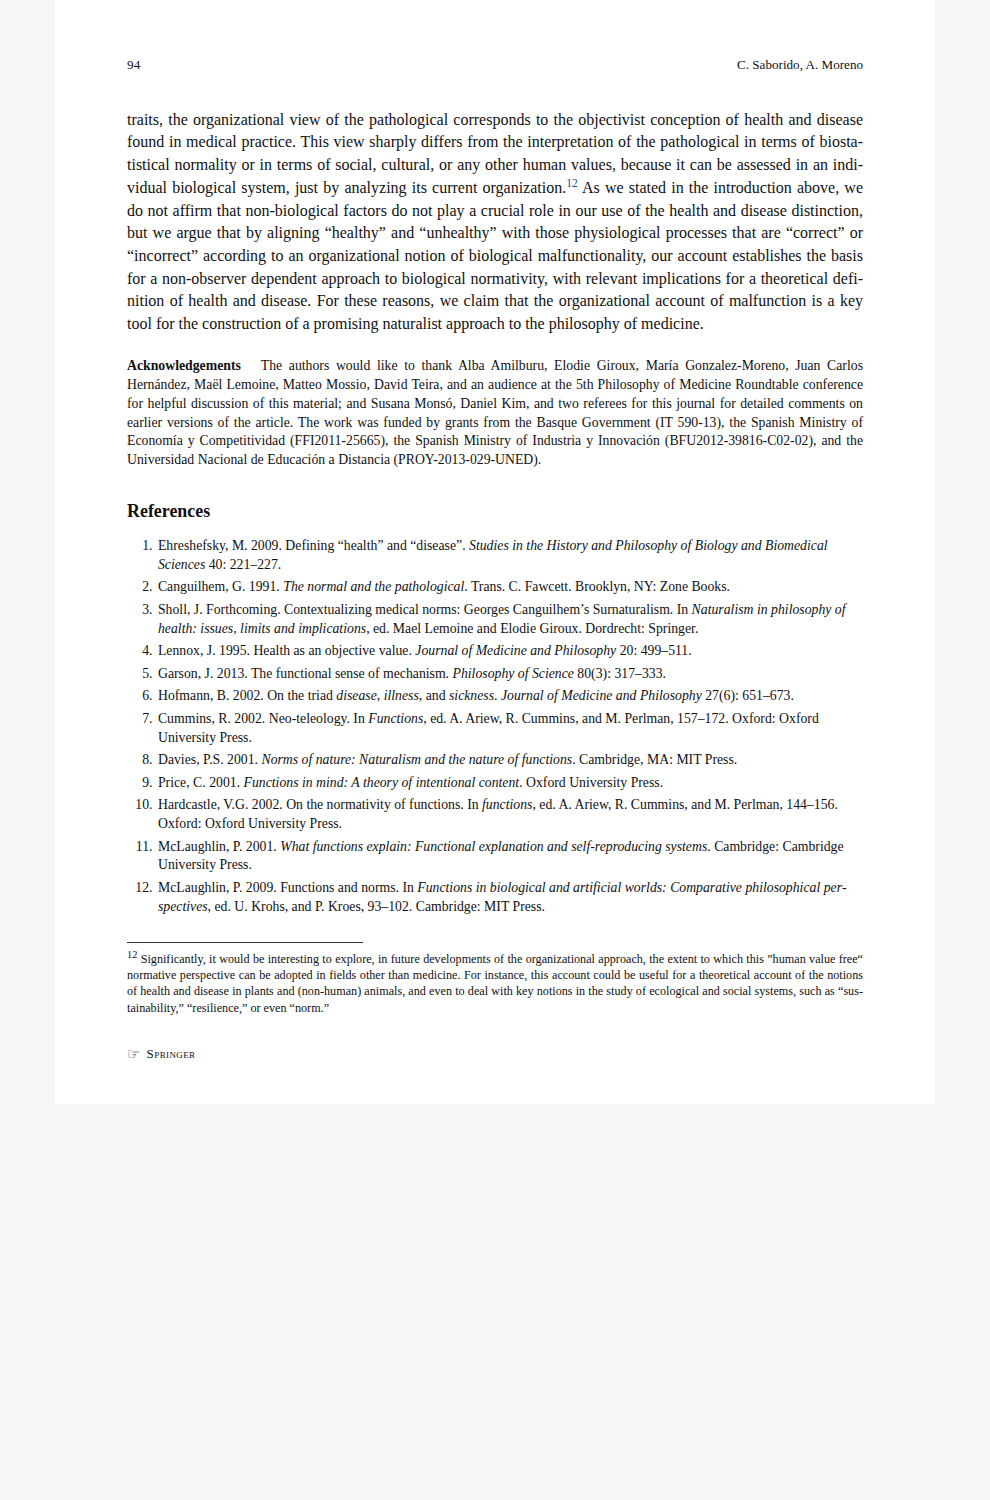94 C. Saborido, A. Moreno
traits, the organizational view of the pathological corresponds to the objectivist conception of health and disease found in medical practice. This view sharply differs from the interpretation of the pathological in terms of biostatistical normality or in terms of social, cultural, or any other human values, because it can be assessed in an individual biological system, just by analyzing its current organization.12 As we stated in the introduction above, we do not affirm that non-biological factors do not play a crucial role in our use of the health and disease distinction, but we argue that by aligning “healthy” and “unhealthy” with those physiological processes that are “correct” or “incorrect” according to an organizational notion of biological malfunctionality, our account establishes the basis for a non-observer dependent approach to biological normativity, with relevant implications for a theoretical definition of health and disease. For these reasons, we claim that the organizational account of malfunction is a key tool for the construction of a promising naturalist approach to the philosophy of medicine.
Acknowledgements The authors would like to thank Alba Amilburu, Elodie Giroux, María Gonzalez-Moreno, Juan Carlos Hernández, Maël Lemoine, Matteo Mossio, David Teira, and an audience at the 5th Philosophy of Medicine Roundtable conference for helpful discussion of this material; and Susana Monsó, Daniel Kim, and two referees for this journal for detailed comments on earlier versions of the article. The work was funded by grants from the Basque Government (IT 590-13), the Spanish Ministry of Economía y Competitividad (FFI2011-25665), the Spanish Ministry of Industria y Innovación (BFU2012-39816-C02-02), and the Universidad Nacional de Educación a Distancia (PROY-2013-029-UNED).
References
Ehreshefsky, M. 2009. Defining “health” and “disease”. Studies in the History and Philosophy of Biology and Biomedical Sciences 40: 221–227.
Canguilhem, G. 1991. The normal and the pathological. Trans. C. Fawcett. Brooklyn, NY: Zone Books.
Sholl, J. Forthcoming. Contextualizing medical norms: Georges Canguilhem’s Surnaturalism. In Naturalism in philosophy of health: issues, limits and implications, ed. Mael Lemoine and Elodie Giroux. Dordrecht: Springer.
Lennox, J. 1995. Health as an objective value. Journal of Medicine and Philosophy 20: 499–511.
Garson, J. 2013. The functional sense of mechanism. Philosophy of Science 80(3): 317–333.
Hofmann, B. 2002. On the triad disease, illness, and sickness. Journal of Medicine and Philosophy 27(6): 651–673.
Cummins, R. 2002. Neo-teleology. In Functions, ed. A. Ariew, R. Cummins, and M. Perlman, 157–172. Oxford: Oxford University Press.
Davies, P.S. 2001. Norms of nature: Naturalism and the nature of functions. Cambridge, MA: MIT Press.
Price, C. 2001. Functions in mind: A theory of intentional content. Oxford University Press.
Hardcastle, V.G. 2002. On the normativity of functions. In functions, ed. A. Ariew, R. Cummins, and M. Perlman, 144–156. Oxford: Oxford University Press.
McLaughlin, P. 2001. What functions explain: Functional explanation and self-reproducing systems. Cambridge: Cambridge University Press.
McLaughlin, P. 2009. Functions and norms. In Functions in biological and artificial worlds: Comparative philosophical perspectives, ed. U. Krohs, and P. Kroes, 93–102. Cambridge: MIT Press.
12 Significantly, it would be interesting to explore, in future developments of the organizational approach, the extent to which this ”human value free“ normative perspective can be adopted in fields other than medicine. For instance, this account could be useful for a theoretical account of the notions of health and disease in plants and (non-human) animals, and even to deal with key notions in the study of ecological and social systems, such as “sustainability,” “resilience,” or even “norm.”
☞ Springer